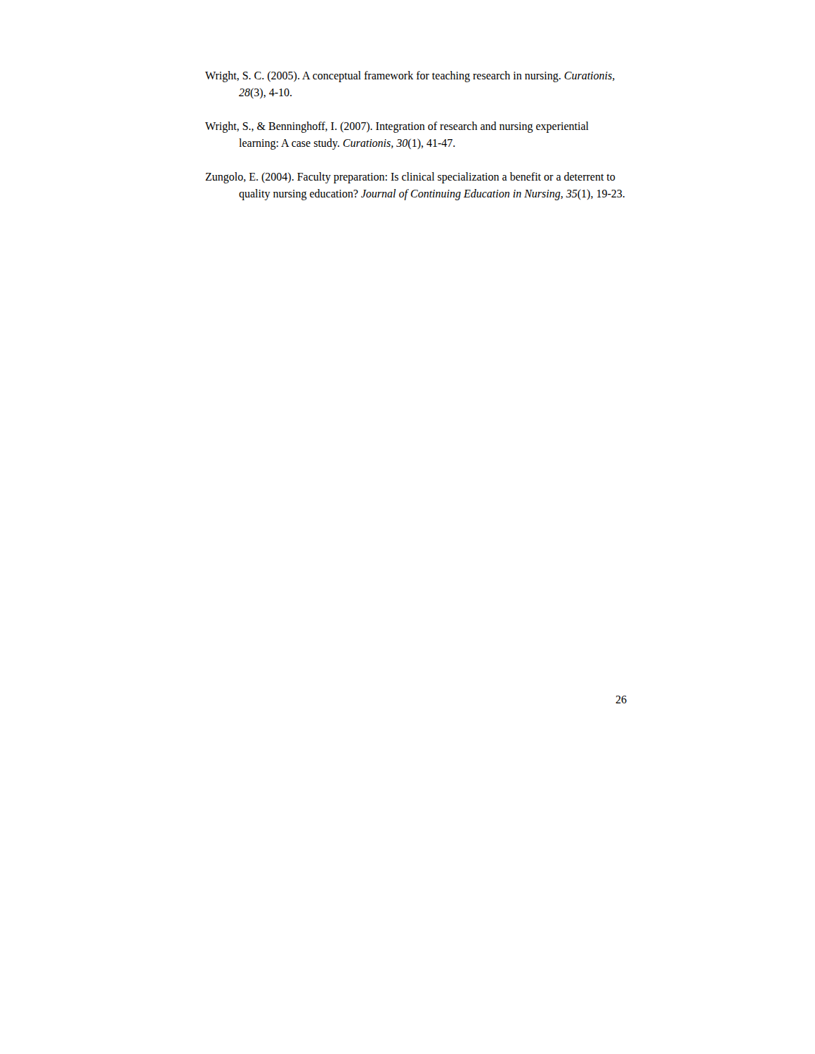Wright, S. C. (2005). A conceptual framework for teaching research in nursing. Curationis, 28(3), 4-10.
Wright, S., & Benninghoff, I. (2007). Integration of research and nursing experiential learning: A case study. Curationis, 30(1), 41-47.
Zungolo, E. (2004). Faculty preparation: Is clinical specialization a benefit or a deterrent to quality nursing education? Journal of Continuing Education in Nursing, 35(1), 19-23.
26